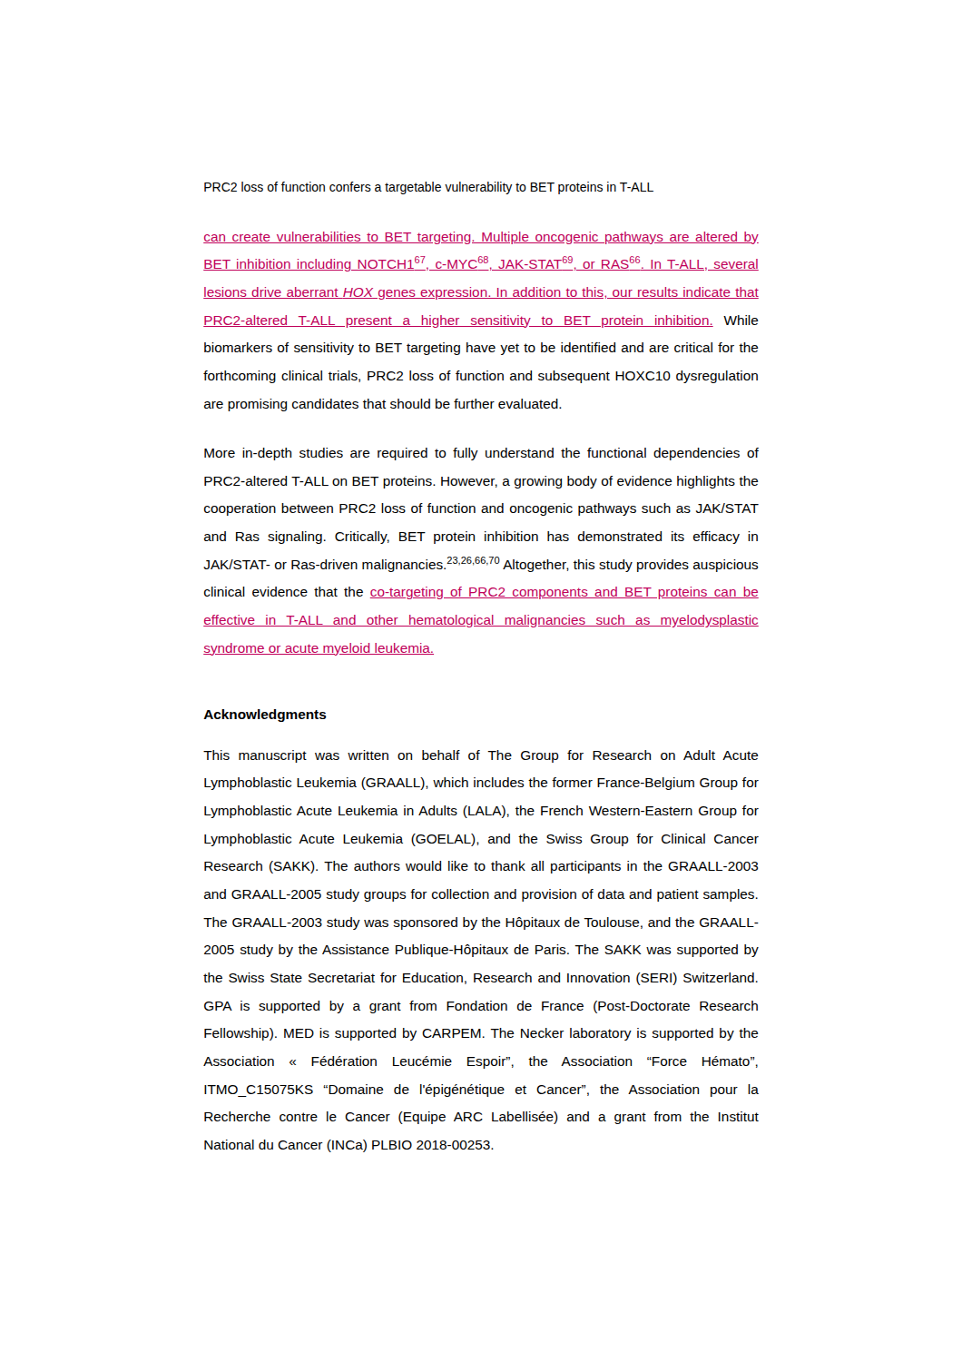PRC2 loss of function confers a targetable vulnerability to BET proteins in T-ALL
can create vulnerabilities to BET targeting. Multiple oncogenic pathways are altered by BET inhibition including NOTCH167, c-MYC68, JAK-STAT69, or RAS66. In T-ALL, several lesions drive aberrant HOX genes expression. In addition to this, our results indicate that PRC2-altered T-ALL present a higher sensitivity to BET protein inhibition. While biomarkers of sensitivity to BET targeting have yet to be identified and are critical for the forthcoming clinical trials, PRC2 loss of function and subsequent HOXC10 dysregulation are promising candidates that should be further evaluated.
More in-depth studies are required to fully understand the functional dependencies of PRC2-altered T-ALL on BET proteins. However, a growing body of evidence highlights the cooperation between PRC2 loss of function and oncogenic pathways such as JAK/STAT and Ras signaling. Critically, BET protein inhibition has demonstrated its efficacy in JAK/STAT- or Ras-driven malignancies.23,26,66,70 Altogether, this study provides auspicious clinical evidence that the co-targeting of PRC2 components and BET proteins can be effective in T-ALL and other hematological malignancies such as myelodysplastic syndrome or acute myeloid leukemia.
Acknowledgments
This manuscript was written on behalf of The Group for Research on Adult Acute Lymphoblastic Leukemia (GRAALL), which includes the former France-Belgium Group for Lymphoblastic Acute Leukemia in Adults (LALA), the French Western-Eastern Group for Lymphoblastic Acute Leukemia (GOELAL), and the Swiss Group for Clinical Cancer Research (SAKK). The authors would like to thank all participants in the GRAALL-2003 and GRAALL-2005 study groups for collection and provision of data and patient samples. The GRAALL-2003 study was sponsored by the Hôpitaux de Toulouse, and the GRAALL-2005 study by the Assistance Publique-Hôpitaux de Paris. The SAKK was supported by the Swiss State Secretariat for Education, Research and Innovation (SERI) Switzerland. GPA is supported by a grant from Fondation de France (Post-Doctorate Research Fellowship). MED is supported by CARPEM. The Necker laboratory is supported by the Association « Fédération Leucémie Espoir”, the Association “Force Hémato”, ITMO_C15075KS “Domaine de l'épigénétique et Cancer”, the Association pour la Recherche contre le Cancer (Equipe ARC Labellisée) and a grant from the Institut National du Cancer (INCa) PLBIO 2018-00253.